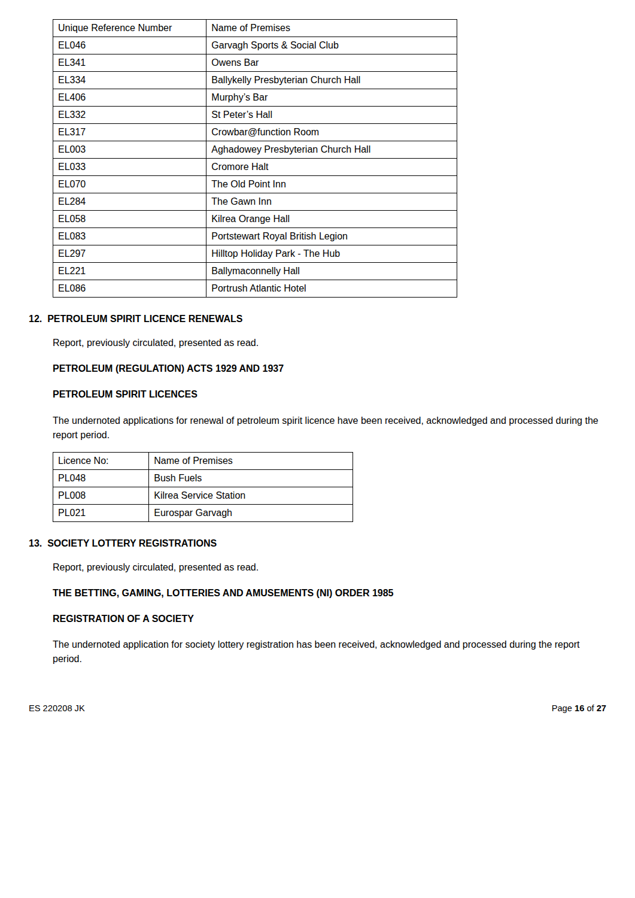| Unique Reference Number | Name of Premises |
| --- | --- |
| EL046 | Garvagh Sports & Social Club |
| EL341 | Owens Bar |
| EL334 | Ballykelly Presbyterian Church Hall |
| EL406 | Murphy’s Bar |
| EL332 | St Peter’s Hall |
| EL317 | Crowbar@function Room |
| EL003 | Aghadowey Presbyterian Church Hall |
| EL033 | Cromore Halt |
| EL070 | The Old Point Inn |
| EL284 | The Gawn Inn |
| EL058 | Kilrea Orange Hall |
| EL083 | Portstewart Royal British Legion |
| EL297 | Hilltop Holiday Park - The Hub |
| EL221 | Ballymaconnelly Hall |
| EL086 | Portrush Atlantic Hotel |
12. PETROLEUM SPIRIT LICENCE RENEWALS
Report, previously circulated, presented as read.
PETROLEUM (REGULATION) ACTS 1929 AND 1937
PETROLEUM SPIRIT LICENCES
The undernoted applications for renewal of petroleum spirit licence have been received, acknowledged and processed during the report period.
| Licence No: | Name of Premises |
| --- | --- |
| PL048 | Bush Fuels |
| PL008 | Kilrea Service Station |
| PL021 | Eurospar Garvagh |
13. SOCIETY LOTTERY REGISTRATIONS
Report, previously circulated, presented as read.
THE BETTING, GAMING, LOTTERIES AND AMUSEMENTS (NI) ORDER 1985
REGISTRATION OF A SOCIETY
The undernoted application for society lottery registration has been received, acknowledged and processed during the report period.
ES 220208 JK Page 16 of 27